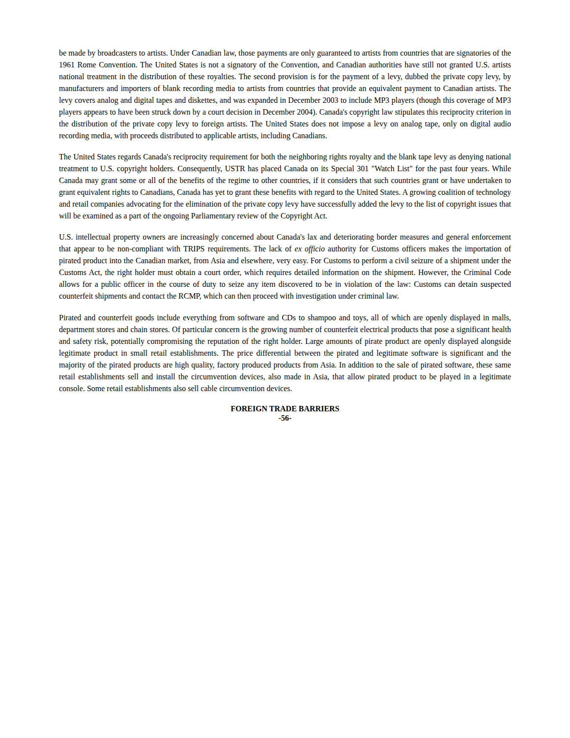be made by broadcasters to artists. Under Canadian law, those payments are only guaranteed to artists from countries that are signatories of the 1961 Rome Convention. The United States is not a signatory of the Convention, and Canadian authorities have still not granted U.S. artists national treatment in the distribution of these royalties. The second provision is for the payment of a levy, dubbed the private copy levy, by manufacturers and importers of blank recording media to artists from countries that provide an equivalent payment to Canadian artists. The levy covers analog and digital tapes and diskettes, and was expanded in December 2003 to include MP3 players (though this coverage of MP3 players appears to have been struck down by a court decision in December 2004). Canada's copyright law stipulates this reciprocity criterion in the distribution of the private copy levy to foreign artists. The United States does not impose a levy on analog tape, only on digital audio recording media, with proceeds distributed to applicable artists, including Canadians.
The United States regards Canada's reciprocity requirement for both the neighboring rights royalty and the blank tape levy as denying national treatment to U.S. copyright holders. Consequently, USTR has placed Canada on its Special 301 "Watch List" for the past four years. While Canada may grant some or all of the benefits of the regime to other countries, if it considers that such countries grant or have undertaken to grant equivalent rights to Canadians, Canada has yet to grant these benefits with regard to the United States. A growing coalition of technology and retail companies advocating for the elimination of the private copy levy have successfully added the levy to the list of copyright issues that will be examined as a part of the ongoing Parliamentary review of the Copyright Act.
U.S. intellectual property owners are increasingly concerned about Canada's lax and deteriorating border measures and general enforcement that appear to be non-compliant with TRIPS requirements. The lack of ex officio authority for Customs officers makes the importation of pirated product into the Canadian market, from Asia and elsewhere, very easy. For Customs to perform a civil seizure of a shipment under the Customs Act, the right holder must obtain a court order, which requires detailed information on the shipment. However, the Criminal Code allows for a public officer in the course of duty to seize any item discovered to be in violation of the law: Customs can detain suspected counterfeit shipments and contact the RCMP, which can then proceed with investigation under criminal law.
Pirated and counterfeit goods include everything from software and CDs to shampoo and toys, all of which are openly displayed in malls, department stores and chain stores. Of particular concern is the growing number of counterfeit electrical products that pose a significant health and safety risk, potentially compromising the reputation of the right holder. Large amounts of pirate product are openly displayed alongside legitimate product in small retail establishments. The price differential between the pirated and legitimate software is significant and the majority of the pirated products are high quality, factory produced products from Asia. In addition to the sale of pirated software, these same retail establishments sell and install the circumvention devices, also made in Asia, that allow pirated product to be played in a legitimate console. Some retail establishments also sell cable circumvention devices.
FOREIGN TRADE BARRIERS
-56-